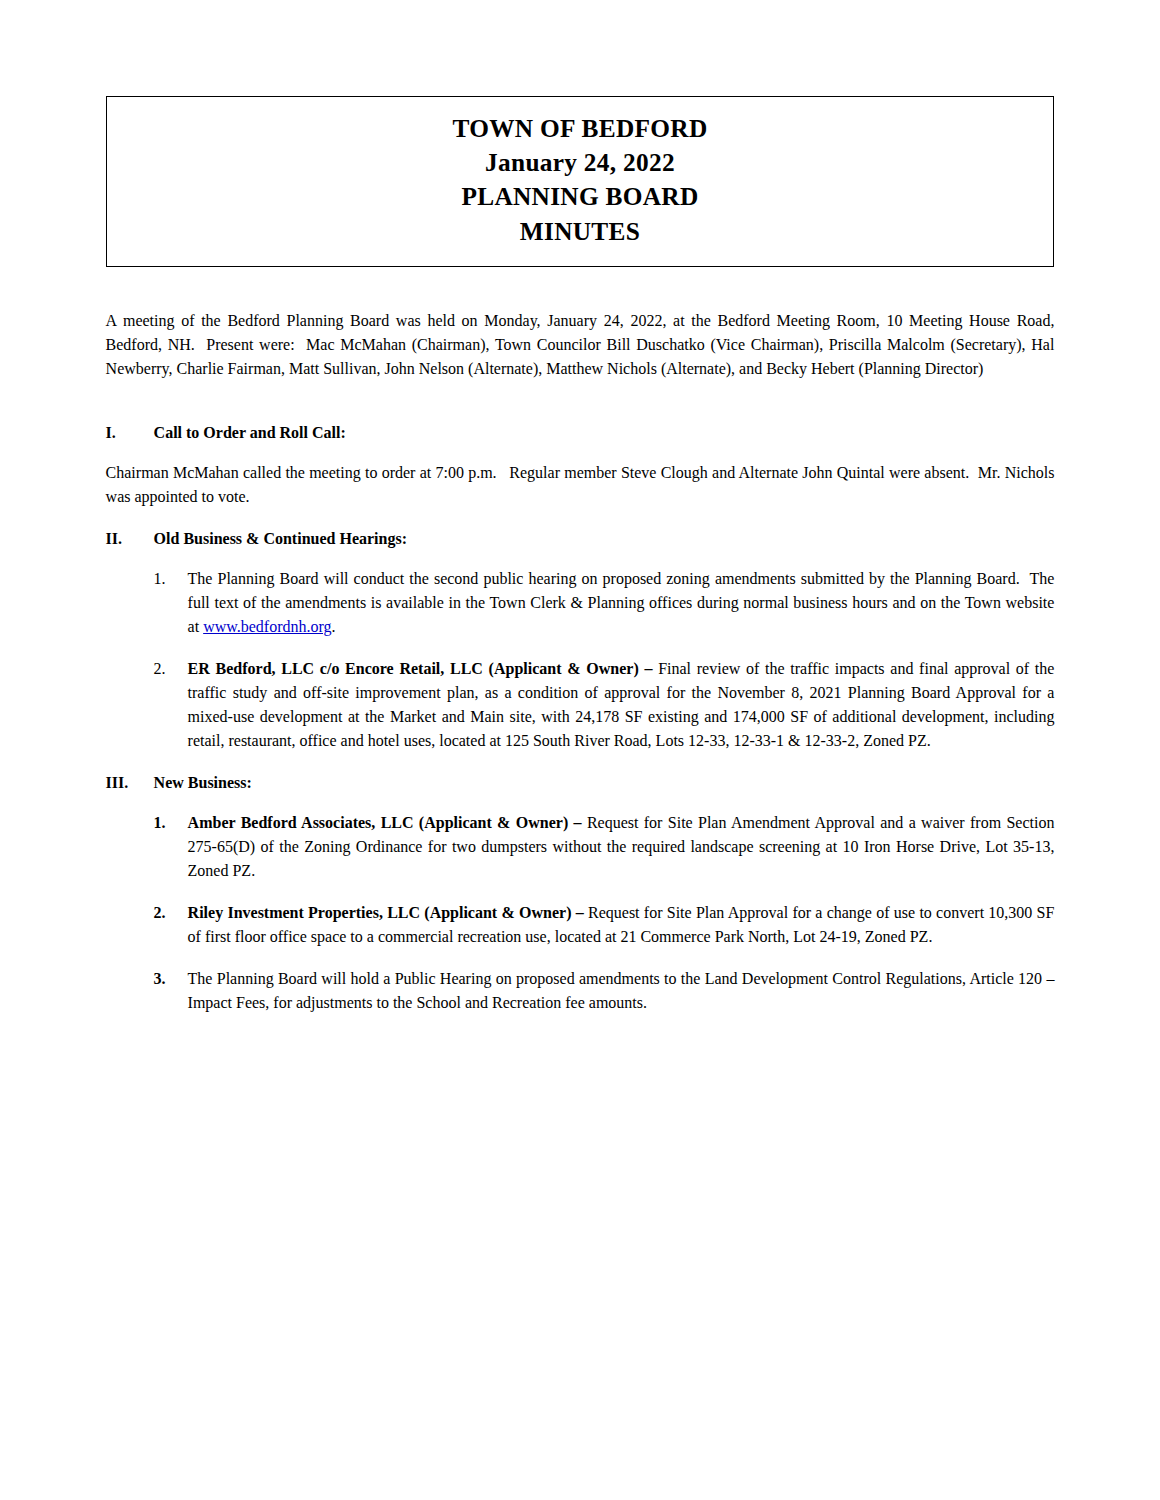TOWN OF BEDFORD
January 24, 2022
PLANNING BOARD
MINUTES
A meeting of the Bedford Planning Board was held on Monday, January 24, 2022, at the Bedford Meeting Room, 10 Meeting House Road, Bedford, NH. Present were: Mac McMahan (Chairman), Town Councilor Bill Duschatko (Vice Chairman), Priscilla Malcolm (Secretary), Hal Newberry, Charlie Fairman, Matt Sullivan, John Nelson (Alternate), Matthew Nichols (Alternate), and Becky Hebert (Planning Director)
I. Call to Order and Roll Call:
Chairman McMahan called the meeting to order at 7:00 p.m. Regular member Steve Clough and Alternate John Quintal were absent. Mr. Nichols was appointed to vote.
II. Old Business & Continued Hearings:
1. The Planning Board will conduct the second public hearing on proposed zoning amendments submitted by the Planning Board. The full text of the amendments is available in the Town Clerk & Planning offices during normal business hours and on the Town website at www.bedfordnh.org.
2. ER Bedford, LLC c/o Encore Retail, LLC (Applicant & Owner) – Final review of the traffic impacts and final approval of the traffic study and off-site improvement plan, as a condition of approval for the November 8, 2021 Planning Board Approval for a mixed-use development at the Market and Main site, with 24,178 SF existing and 174,000 SF of additional development, including retail, restaurant, office and hotel uses, located at 125 South River Road, Lots 12-33, 12-33-1 & 12-33-2, Zoned PZ.
III. New Business:
1. Amber Bedford Associates, LLC (Applicant & Owner) – Request for Site Plan Amendment Approval and a waiver from Section 275-65(D) of the Zoning Ordinance for two dumpsters without the required landscape screening at 10 Iron Horse Drive, Lot 35-13, Zoned PZ.
2. Riley Investment Properties, LLC (Applicant & Owner) – Request for Site Plan Approval for a change of use to convert 10,300 SF of first floor office space to a commercial recreation use, located at 21 Commerce Park North, Lot 24-19, Zoned PZ.
3. The Planning Board will hold a Public Hearing on proposed amendments to the Land Development Control Regulations, Article 120 – Impact Fees, for adjustments to the School and Recreation fee amounts.